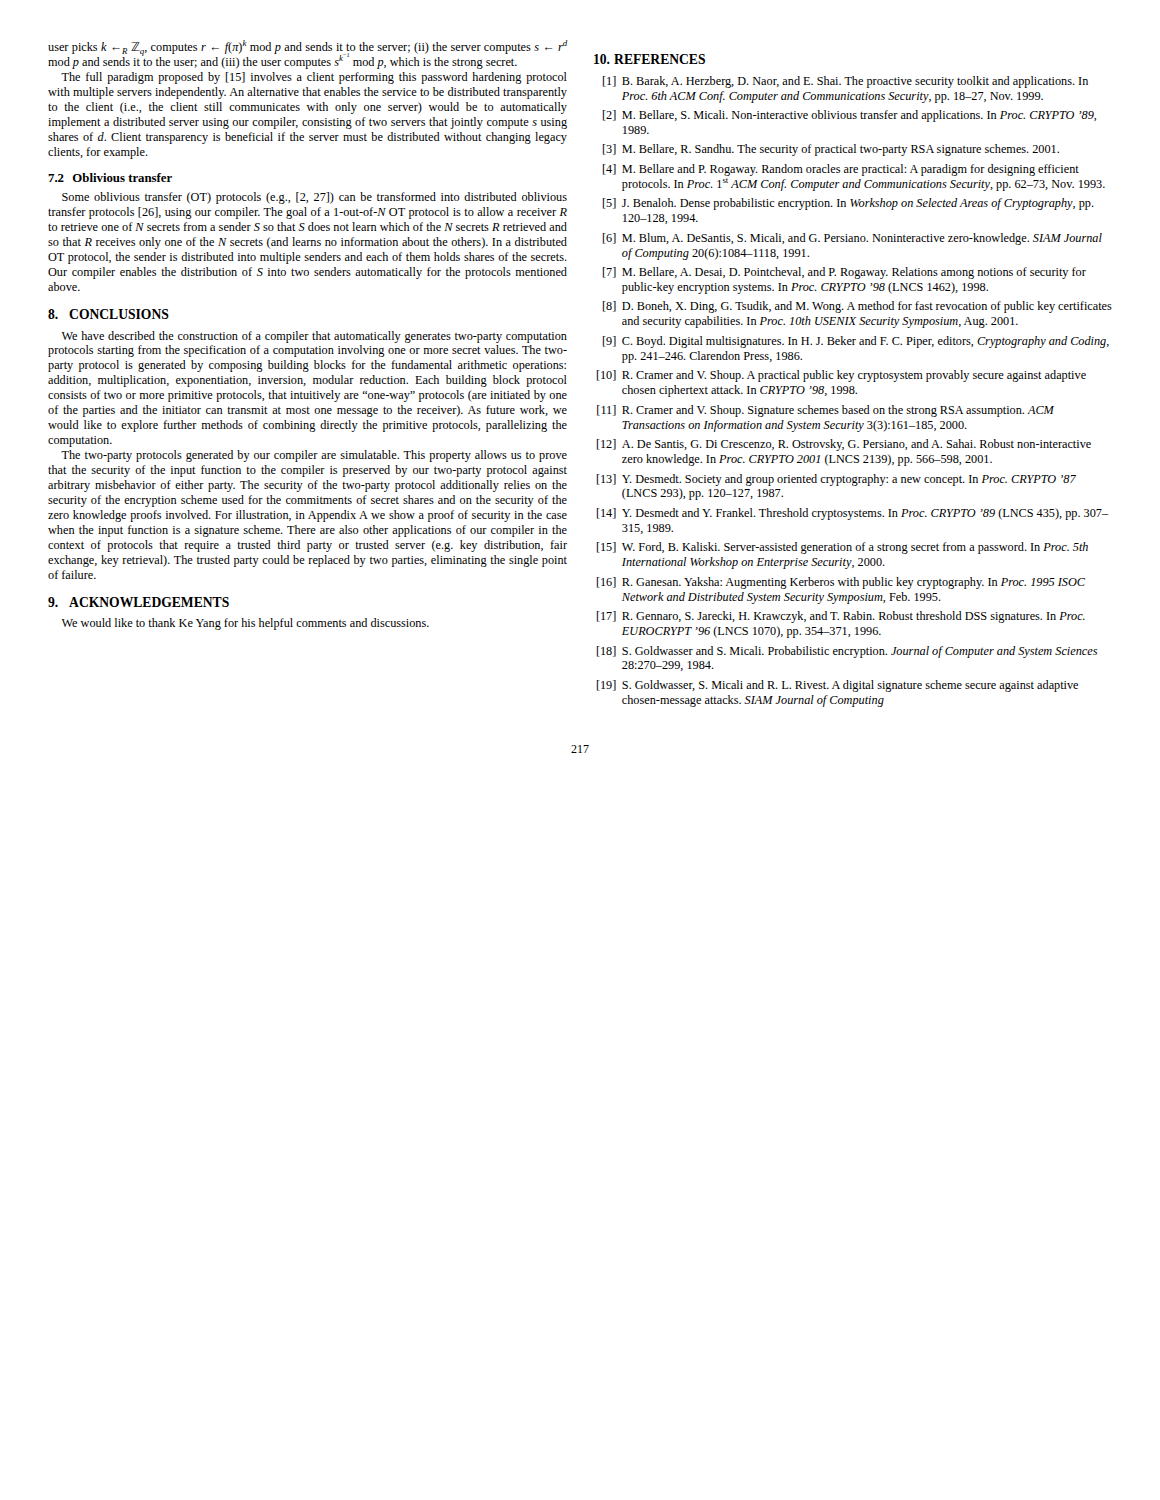user picks k ←R ℤq, computes r ← f(π)k mod p and sends it to the server; (ii) the server computes s ← rd mod p and sends it to the user; and (iii) the user computes sk−1 mod p, which is the strong secret.
The full paradigm proposed by [15] involves a client performing this password hardening protocol with multiple servers independently. An alternative that enables the service to be distributed transparently to the client (i.e., the client still communicates with only one server) would be to automatically implement a distributed server using our compiler, consisting of two servers that jointly compute s using shares of d. Client transparency is beneficial if the server must be distributed without changing legacy clients, for example.
7.2 Oblivious transfer
Some oblivious transfer (OT) protocols (e.g., [2, 27]) can be transformed into distributed oblivious transfer protocols [26], using our compiler. The goal of a 1-out-of-N OT protocol is to allow a receiver R to retrieve one of N secrets from a sender S so that S does not learn which of the N secrets R retrieved and so that R receives only one of the N secrets (and learns no information about the others). In a distributed OT protocol, the sender is distributed into multiple senders and each of them holds shares of the secrets. Our compiler enables the distribution of S into two senders automatically for the protocols mentioned above.
8. CONCLUSIONS
We have described the construction of a compiler that automatically generates two-party computation protocols starting from the specification of a computation involving one or more secret values. The two-party protocol is generated by composing building blocks for the fundamental arithmetic operations: addition, multiplication, exponentiation, inversion, modular reduction. Each building block protocol consists of two or more primitive protocols, that intuitively are “one-way” protocols (are initiated by one of the parties and the initiator can transmit at most one message to the receiver). As future work, we would like to explore further methods of combining directly the primitive protocols, parallelizing the computation.
The two-party protocols generated by our compiler are simulatable. This property allows us to prove that the security of the input function to the compiler is preserved by our two-party protocol against arbitrary misbehavior of either party. The security of the two-party protocol additionally relies on the security of the encryption scheme used for the commitments of secret shares and on the security of the zero knowledge proofs involved. For illustration, in Appendix A we show a proof of security in the case when the input function is a signature scheme. There are also other applications of our compiler in the context of protocols that require a trusted third party or trusted server (e.g. key distribution, fair exchange, key retrieval). The trusted party could be replaced by two parties, eliminating the single point of failure.
9. ACKNOWLEDGEMENTS
We would like to thank Ke Yang for his helpful comments and discussions.
10. REFERENCES
[1]
B. Barak, A. Herzberg, D. Naor, and E. Shai. The proactive security toolkit and applications. In Proc. 6th ACM Conf. Computer and Communications Security, pp. 18–27, Nov. 1999.
[2]
M. Bellare, S. Micali. Non-interactive oblivious transfer and applications. In Proc. CRYPTO ’89, 1989.
[3]
M. Bellare, R. Sandhu. The security of practical two-party RSA signature schemes. 2001.
[4]
M. Bellare and P. Rogaway. Random oracles are practical: A paradigm for designing efficient protocols. In Proc. 1st ACM Conf. Computer and Communications Security, pp. 62–73, Nov. 1993.
[5]
J. Benaloh. Dense probabilistic encryption. In Workshop on Selected Areas of Cryptography, pp. 120–128, 1994.
[6]
M. Blum, A. DeSantis, S. Micali, and G. Persiano. Noninteractive zero-knowledge. SIAM Journal of Computing 20(6):1084–1118, 1991.
[7]
M. Bellare, A. Desai, D. Pointcheval, and P. Rogaway. Relations among notions of security for public-key encryption systems. In Proc. CRYPTO ’98 (LNCS 1462), 1998.
[8]
D. Boneh, X. Ding, G. Tsudik, and M. Wong. A method for fast revocation of public key certificates and security capabilities. In Proc. 10th USENIX Security Symposium, Aug. 2001.
[9]
C. Boyd. Digital multisignatures. In H. J. Beker and F. C. Piper, editors, Cryptography and Coding, pp. 241–246. Clarendon Press, 1986.
[10]
R. Cramer and V. Shoup. A practical public key cryptosystem provably secure against adaptive chosen ciphertext attack. In CRYPTO ’98, 1998.
[11]
R. Cramer and V. Shoup. Signature schemes based on the strong RSA assumption. ACM Transactions on Information and System Security 3(3):161–185, 2000.
[12]
A. De Santis, G. Di Crescenzo, R. Ostrovsky, G. Persiano, and A. Sahai. Robust non-interactive zero knowledge. In Proc. CRYPTO 2001 (LNCS 2139), pp. 566–598, 2001.
[13]
Y. Desmedt. Society and group oriented cryptography: a new concept. In Proc. CRYPTO ’87 (LNCS 293), pp. 120–127, 1987.
[14]
Y. Desmedt and Y. Frankel. Threshold cryptosystems. In Proc. CRYPTO ’89 (LNCS 435), pp. 307–315, 1989.
[15]
W. Ford, B. Kaliski. Server-assisted generation of a strong secret from a password. In Proc. 5th International Workshop on Enterprise Security, 2000.
[16]
R. Ganesan. Yaksha: Augmenting Kerberos with public key cryptography. In Proc. 1995 ISOC Network and Distributed System Security Symposium, Feb. 1995.
[17]
R. Gennaro, S. Jarecki, H. Krawczyk, and T. Rabin. Robust threshold DSS signatures. In Proc. EUROCRYPT ’96 (LNCS 1070), pp. 354–371, 1996.
[18]
S. Goldwasser and S. Micali. Probabilistic encryption. Journal of Computer and System Sciences 28:270–299, 1984.
[19]
S. Goldwasser, S. Micali and R. L. Rivest. A digital signature scheme secure against adaptive chosen-message attacks. SIAM Journal of Computing
217